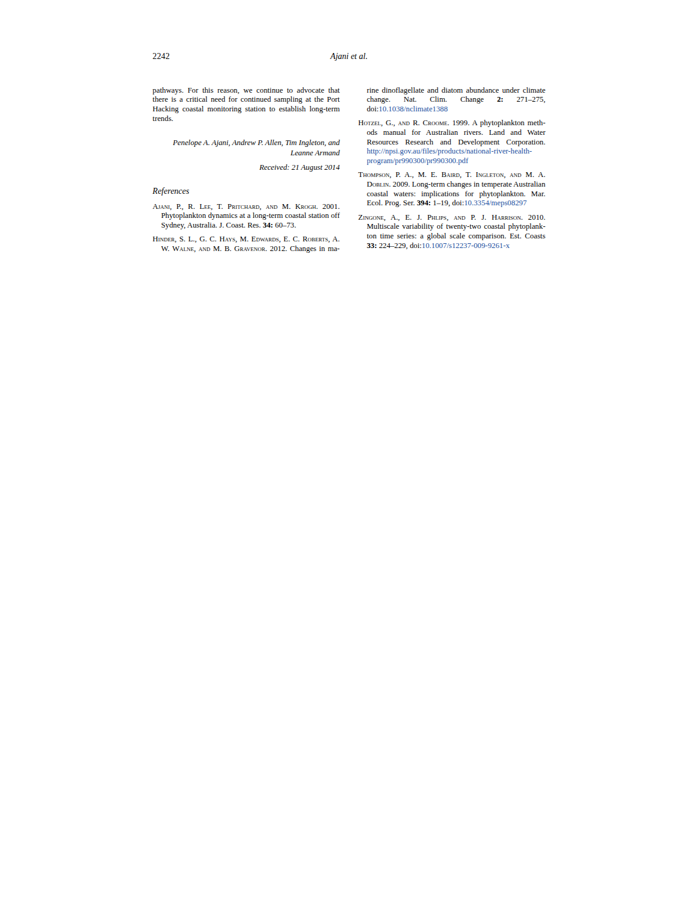2242
Ajani et al.
pathways. For this reason, we continue to advocate that there is a critical need for continued sampling at the Port Hacking coastal monitoring station to establish long-term trends.
Penelope A. Ajani, Andrew P. Allen, Tim Ingleton, and Leanne Armand Received: 21 August 2014
References
Ajani, P., R. Lee, T. Pritchard, and M. Krogh. 2001. Phytoplankton dynamics at a long-term coastal station off Sydney, Australia. J. Coast. Res. 34: 60–73.
Hinder, S. L., G. C. Hays, M. Edwards, E. C. Roberts, A. W. Walne, and M. B. Gravenor. 2012. Changes in marine dinoflagellate and diatom abundance under climate change. Nat. Clim. Change 2: 271–275, doi:10.1038/nclimate1388
Hotzel, G., and R. Croome. 1999. A phytoplankton methods manual for Australian rivers. Land and Water Resources Research and Development Corporation. http://npsi.gov.au/files/products/national-river-health-program/pr990300/pr990300.pdf
Thompson, P. A., M. E. Baird, T. Ingleton, and M. A. Doblin. 2009. Long-term changes in temperate Australian coastal waters: implications for phytoplankton. Mar. Ecol. Prog. Ser. 394: 1–19, doi:10.3354/meps08297
Zingone, A., E. J. Phlips, and P. J. Harrison. 2010. Multiscale variability of twenty-two coastal phytoplankton time series: a global scale comparison. Est. Coasts 33: 224–229, doi:10.1007/s12237-009-9261-x